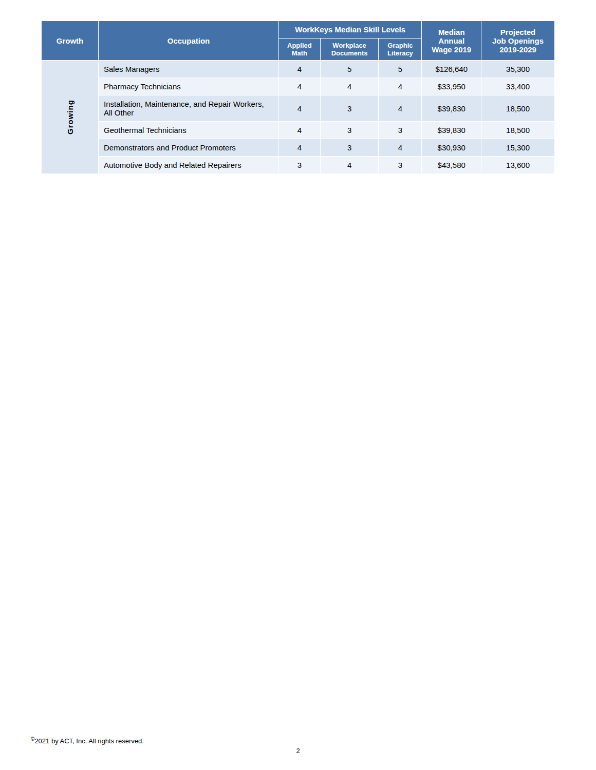| Growth | Occupation | WorkKeys Median Skill Levels | Median Annual Wage 2019 | Projected Job Openings 2019-2029 |
| --- | --- | --- | --- | --- |
| Applied Math | Workplace Documents | Graphic Literacy |
| Growing | Sales Managers | 4 | 5 | 5 | $126,640 | 35,300 |
| Pharmacy Technicians | 4 | 4 | 4 | $33,950 | 33,400 |
| Installation, Maintenance, and Repair Workers, All Other | 4 | 3 | 4 | $39,830 | 18,500 |
| Geothermal Technicians | 4 | 3 | 3 | $39,830 | 18,500 |
| Demonstrators and Product Promoters | 4 | 3 | 4 | $30,930 | 15,300 |
| Automotive Body and Related Repairers | 3 | 4 | 3 | $43,580 | 13,600 |
©2021 by ACT, Inc. All rights reserved.
2